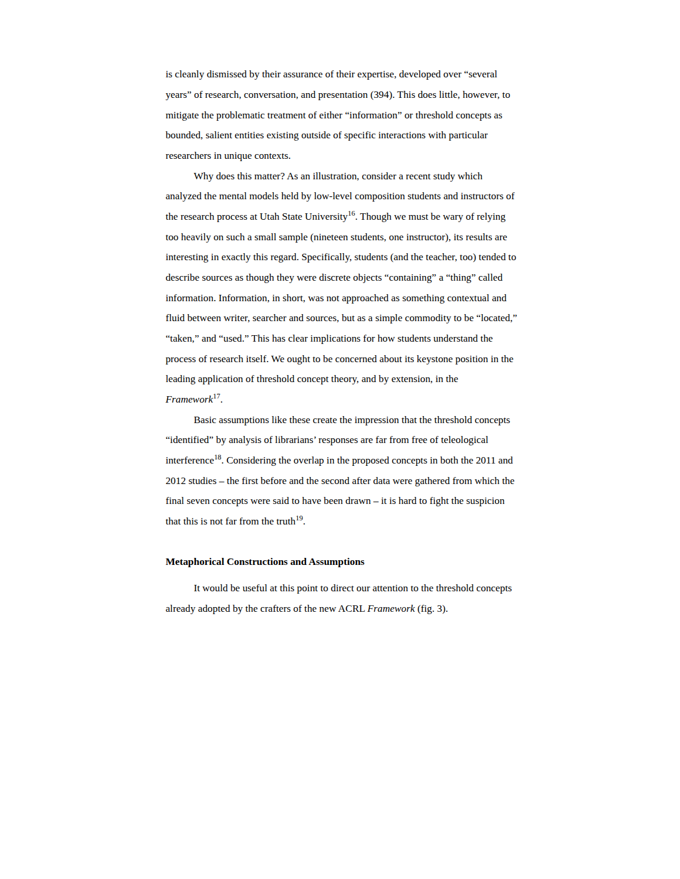is cleanly dismissed by their assurance of their expertise, developed over “several years” of research, conversation, and presentation (394). This does little, however, to mitigate the problematic treatment of either “information” or threshold concepts as bounded, salient entities existing outside of specific interactions with particular researchers in unique contexts.
Why does this matter? As an illustration, consider a recent study which analyzed the mental models held by low-level composition students and instructors of the research process at Utah State University16. Though we must be wary of relying too heavily on such a small sample (nineteen students, one instructor), its results are interesting in exactly this regard. Specifically, students (and the teacher, too) tended to describe sources as though they were discrete objects “containing” a “thing” called information. Information, in short, was not approached as something contextual and fluid between writer, searcher and sources, but as a simple commodity to be “located,” “taken,” and “used.” This has clear implications for how students understand the process of research itself. We ought to be concerned about its keystone position in the leading application of threshold concept theory, and by extension, in the Framework17.
Basic assumptions like these create the impression that the threshold concepts “identified” by analysis of librarians’ responses are far from free of teleological interference18. Considering the overlap in the proposed concepts in both the 2011 and 2012 studies – the first before and the second after data were gathered from which the final seven concepts were said to have been drawn – it is hard to fight the suspicion that this is not far from the truth19.
Metaphorical Constructions and Assumptions
It would be useful at this point to direct our attention to the threshold concepts already adopted by the crafters of the new ACRL Framework (fig. 3).